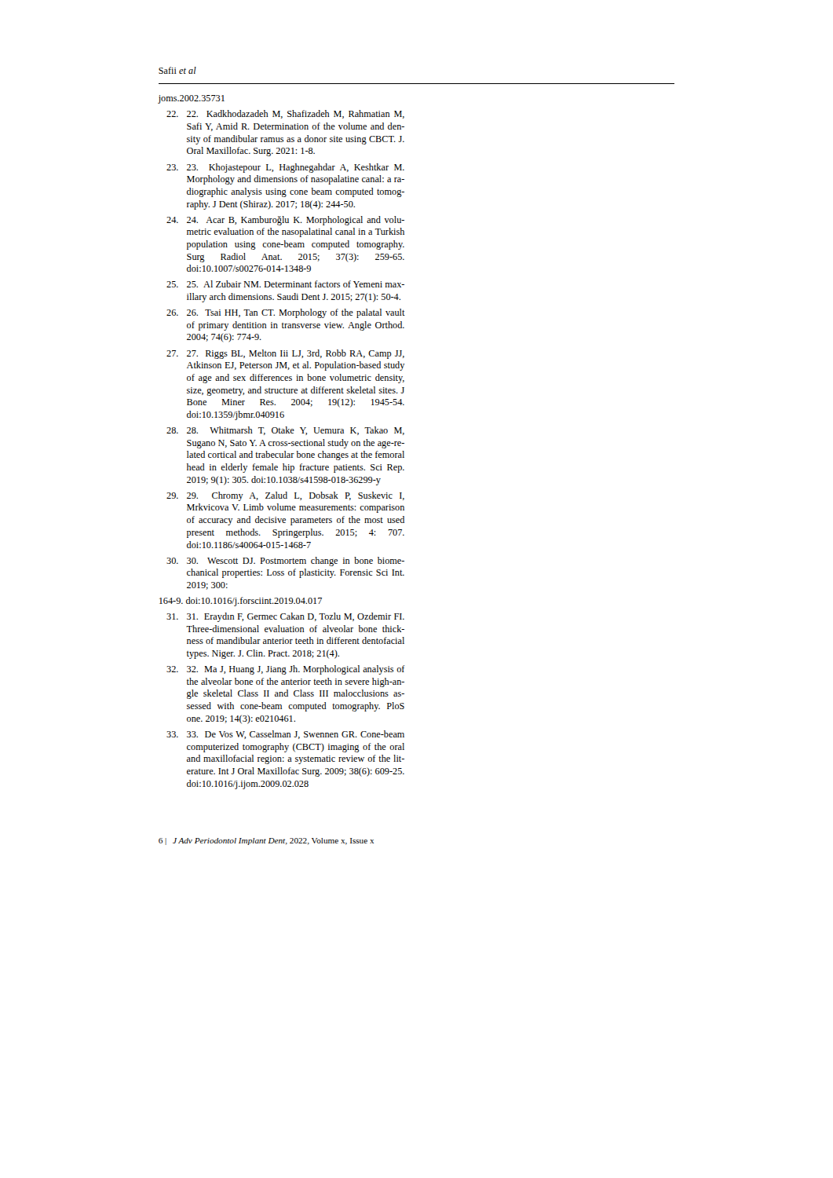Safii et al
joms.2002.35731
22. 22. Kadkhodazadeh M, Shafizadeh M, Rahmatian M, Safi Y, Amid R. Determination of the volume and density of mandibular ramus as a donor site using CBCT. J. Oral Maxillofac. Surg. 2021: 1-8.
23. 23. Khojastepour L, Haghnegahdar A, Keshtkar M. Morphology and dimensions of nasopalatine canal: a radiographic analysis using cone beam computed tomography. J Dent (Shiraz). 2017; 18(4): 244-50.
24. 24. Acar B, Kamburoğlu K. Morphological and volumetric evaluation of the nasopalatinal canal in a Turkish population using cone-beam computed tomography. Surg Radiol Anat. 2015; 37(3): 259-65. doi:10.1007/s00276-014-1348-9
25. 25. Al Zubair NM. Determinant factors of Yemeni maxillary arch dimensions. Saudi Dent J. 2015; 27(1): 50-4.
26. 26. Tsai HH, Tan CT. Morphology of the palatal vault of primary dentition in transverse view. Angle Orthod. 2004; 74(6): 774-9.
27. 27. Riggs BL, Melton Iii LJ, 3rd, Robb RA, Camp JJ, Atkinson EJ, Peterson JM, et al. Population-based study of age and sex differences in bone volumetric density, size, geometry, and structure at different skeletal sites. J Bone Miner Res. 2004; 19(12): 1945-54. doi:10.1359/jbmr.040916
28. 28. Whitmarsh T, Otake Y, Uemura K, Takao M, Sugano N, Sato Y. A cross-sectional study on the age-related cortical and trabecular bone changes at the femoral head in elderly female hip fracture patients. Sci Rep. 2019; 9(1): 305. doi:10.1038/s41598-018-36299-y
29. 29. Chromy A, Zalud L, Dobsak P, Suskevic I, Mrkvicova V. Limb volume measurements: comparison of accuracy and decisive parameters of the most used present methods. Springerplus. 2015; 4: 707. doi:10.1186/s40064-015-1468-7
30. 30. Wescott DJ. Postmortem change in bone biomechanical properties: Loss of plasticity. Forensic Sci Int. 2019; 300:
164-9. doi:10.1016/j.forsciint.2019.04.017
31. 31. Eraydın F, Germec Cakan D, Tozlu M, Ozdemir FI. Three-dimensional evaluation of alveolar bone thickness of mandibular anterior teeth in different dentofacial types. Niger. J. Clin. Pract. 2018; 21(4).
32. 32. Ma J, Huang J, Jiang Jh. Morphological analysis of the alveolar bone of the anterior teeth in severe high-angle skeletal Class II and Class III malocclusions assessed with cone-beam computed tomography. PloS one. 2019; 14(3): e0210461.
33. 33. De Vos W, Casselman J, Swennen GR. Cone-beam computerized tomography (CBCT) imaging of the oral and maxillofacial region: a systematic review of the literature. Int J Oral Maxillofac Surg. 2009; 38(6): 609-25. doi:10.1016/j.ijom.2009.02.028
6 |J Adv Periodontol Implant Dent, 2022, Volume x, Issue x